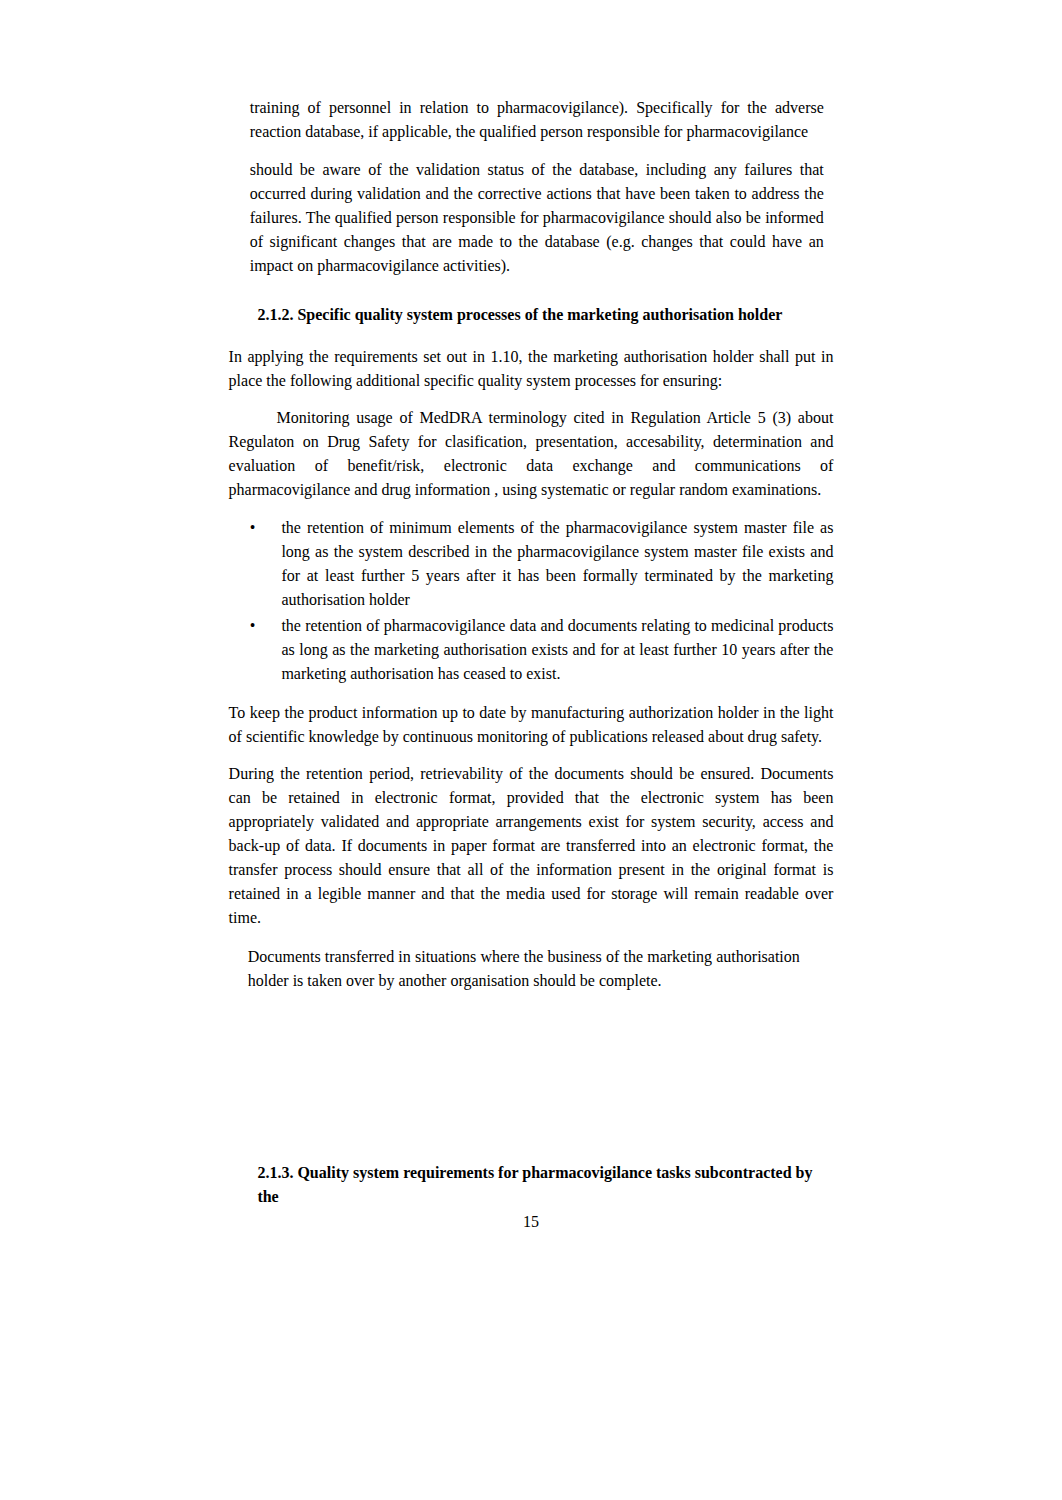training of personnel in relation to pharmacovigilance). Specifically for the adverse reaction database, if applicable, the qualified person responsible for pharmacovigilance
should be aware of the validation status of the database, including any failures that occurred during validation and the corrective actions that have been taken to address the failures. The qualified person responsible for pharmacovigilance should also be informed of significant changes that are made to the database (e.g. changes that could have an impact on pharmacovigilance activities).
2.1.2. Specific quality system processes of the marketing authorisation holder
In applying the requirements set out in 1.10, the marketing authorisation holder shall put in place the following additional specific quality system processes for ensuring:
Monitoring usage of MedDRA terminology cited in Regulation Article 5 (3) about Regulaton on Drug Safety for clasification, presentation, accesability, determination and evaluation of benefit/risk, electronic data exchange and communications of pharmacovigilance and drug information , using systematic or regular random examinations.
the retention of minimum elements of the pharmacovigilance system master file as long as the system described in the pharmacovigilance system master file exists and for at least further 5 years after it has been formally terminated by the marketing authorisation holder
the retention of pharmacovigilance data and documents relating to medicinal products as long as the marketing authorisation exists and for at least further 10 years after the marketing authorisation has ceased to exist.
To keep the product information up to date by manufacturing authorization holder in the light of scientific knowledge by continuous monitoring of publications released about drug safety.
During the retention period, retrievability of the documents should be ensured. Documents can be retained in electronic format, provided that the electronic system has been appropriately validated and appropriate arrangements exist for system security, access and back-up of data. If documents in paper format are transferred into an electronic format, the transfer process should ensure that all of the information present in the original format is retained in a legible manner and that the media used for storage will remain readable over time.
Documents transferred in situations where the business of the marketing authorisation holder is taken over by another organisation should be complete.
2.1.3. Quality system requirements for pharmacovigilance tasks subcontracted by the
15